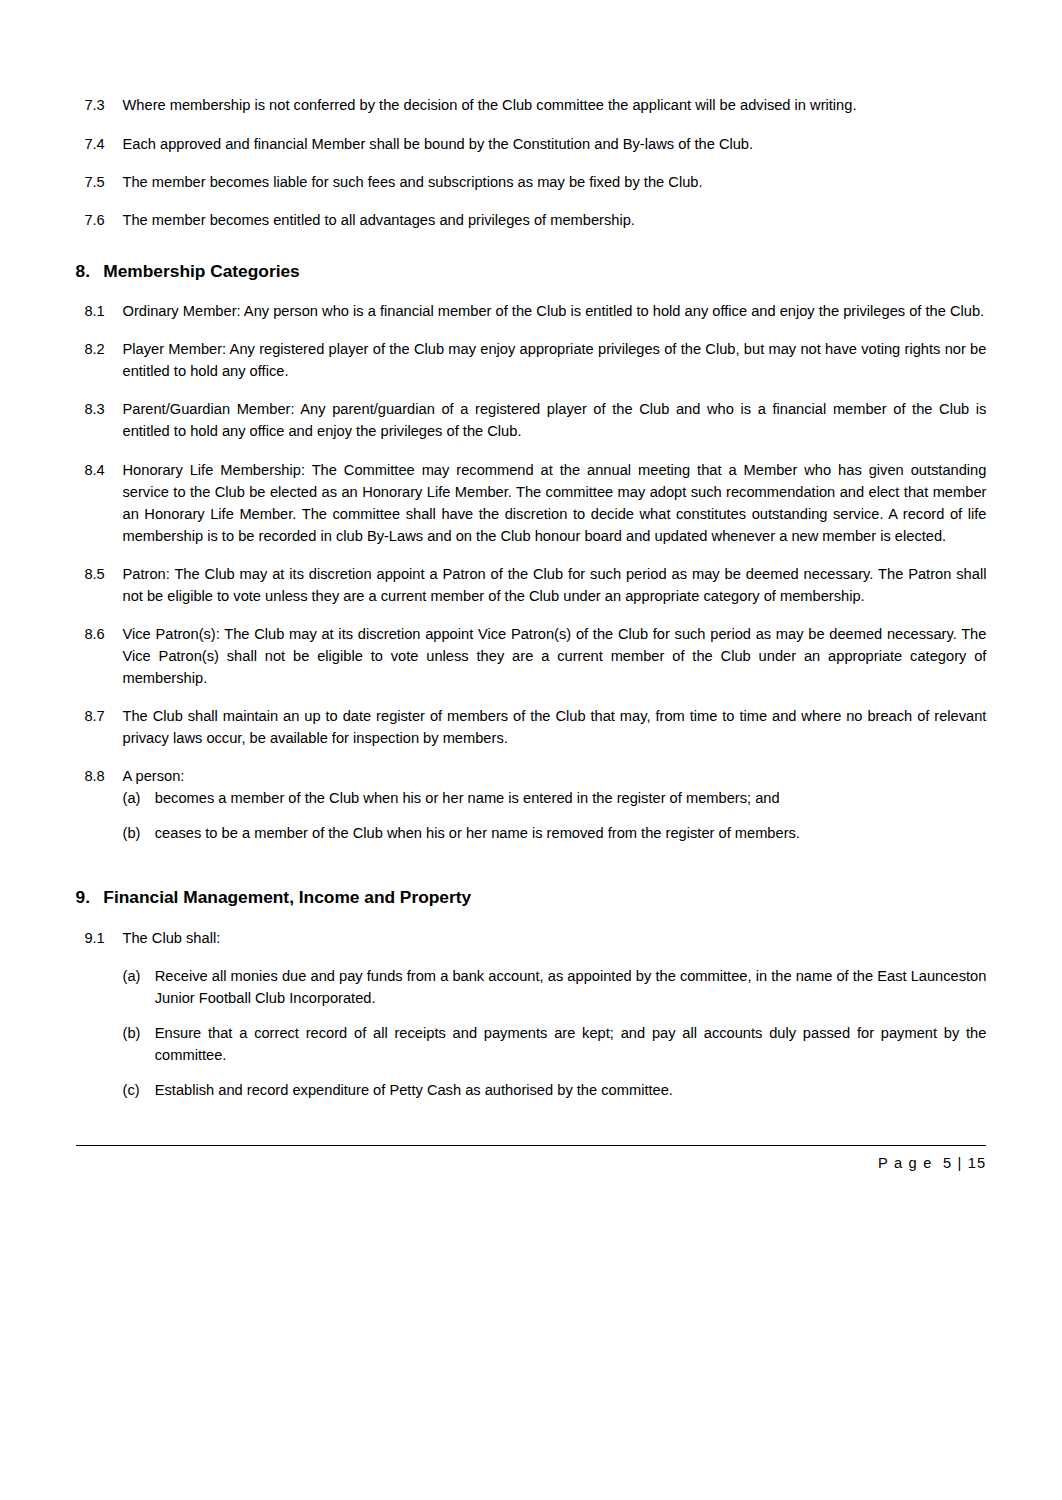7.3
Where membership is not conferred by the decision of the Club committee the applicant will be advised in writing.
7.4
Each approved and financial Member shall be bound by the Constitution and By-laws of the Club.
7.5
The member becomes liable for such fees and subscriptions as may be fixed by the Club.
7.6
The member becomes entitled to all advantages and privileges of membership.
8. Membership Categories
8.1
Ordinary Member: Any person who is a financial member of the Club is entitled to hold any office and enjoy the privileges of the Club.
8.2
Player Member: Any registered player of the Club may enjoy appropriate privileges of the Club, but may not have voting rights nor be entitled to hold any office.
8.3
Parent/Guardian Member: Any parent/guardian of a registered player of the Club and who is a financial member of the Club is entitled to hold any office and enjoy the privileges of the Club.
8.4
Honorary Life Membership: The Committee may recommend at the annual meeting that a Member who has given outstanding service to the Club be elected as an Honorary Life Member. The committee may adopt such recommendation and elect that member an Honorary Life Member. The committee shall have the discretion to decide what constitutes outstanding service. A record of life membership is to be recorded in club By-Laws and on the Club honour board and updated whenever a new member is elected.
8.5
Patron: The Club may at its discretion appoint a Patron of the Club for such period as may be deemed necessary. The Patron shall not be eligible to vote unless they are a current member of the Club under an appropriate category of membership.
8.6
Vice Patron(s): The Club may at its discretion appoint Vice Patron(s) of the Club for such period as may be deemed necessary. The Vice Patron(s) shall not be eligible to vote unless they are a current member of the Club under an appropriate category of membership.
8.7
The Club shall maintain an up to date register of members of the Club that may, from time to time and where no breach of relevant privacy laws occur, be available for inspection by members.
8.8
A person:
(a)
becomes a member of the Club when his or her name is entered in the register of members; and
(b)
ceases to be a member of the Club when his or her name is removed from the register of members.
9. Financial Management, Income and Property
9.1
The Club shall:
(a)
Receive all monies due and pay funds from a bank account, as appointed by the committee, in the name of the East Launceston Junior Football Club Incorporated.
(b)
Ensure that a correct record of all receipts and payments are kept; and pay all accounts duly passed for payment by the committee.
(c)
Establish and record expenditure of Petty Cash as authorised by the committee.
P a g e 5 | 15